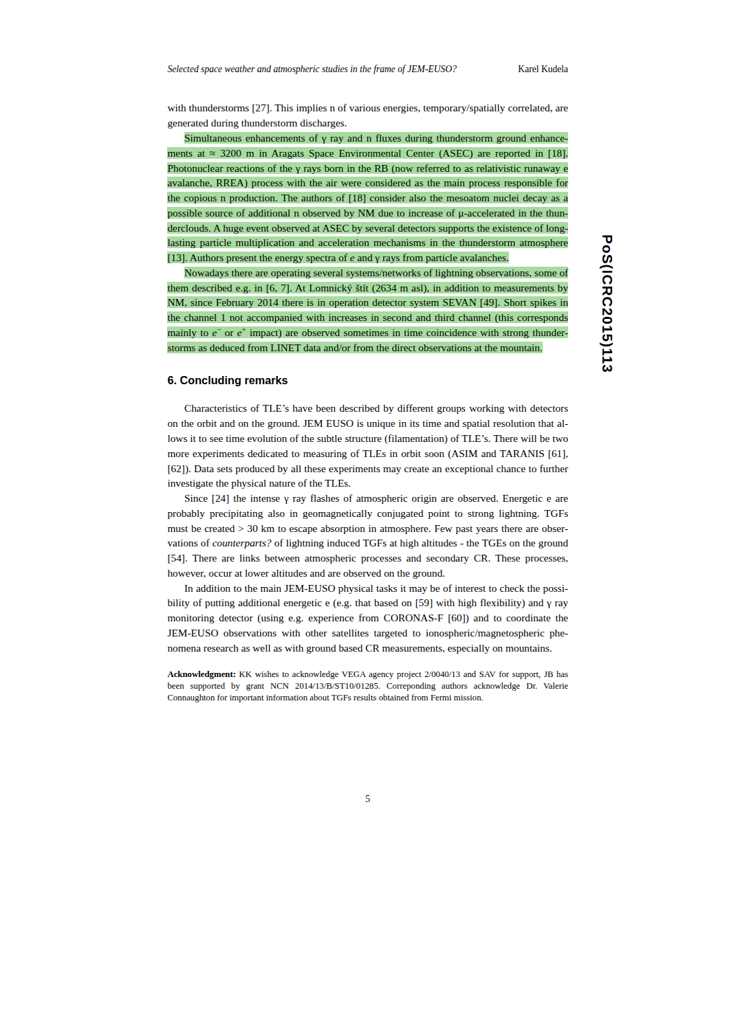Selected space weather and atmospheric studies in the frame of JEM-EUSO? Karel Kudela
PoS(ICRC2015)113
with thunderstorms [27]. This implies n of various energies, temporary/spatially correlated, are generated during thunderstorm discharges.
Simultaneous enhancements of γ ray and n fluxes during thunderstorm ground enhancements at ≈ 3200 m in Aragats Space Environmental Center (ASEC) are reported in [18]. Photonuclear reactions of the γ rays born in the RB (now referred to as relativistic runaway e avalanche, RREA) process with the air were considered as the main process responsible for the copious n production. The authors of [18] consider also the mesoatom nuclei decay as a possible source of additional n observed by NM due to increase of μ-accelerated in the thunderclouds. A huge event observed at ASEC by several detectors supports the existence of long-lasting particle multiplication and acceleration mechanisms in the thunderstorm atmosphere [13]. Authors present the energy spectra of e and γ rays from particle avalanches.
Nowadays there are operating several systems/networks of lightning observations, some of them described e.g. in [6, 7]. At Lomnický štít (2634 m asl), in addition to measurements by NM, since February 2014 there is in operation detector system SEVAN [49]. Short spikes in the channel 1 not accompanied with increases in second and third channel (this corresponds mainly to e− or e+ impact) are observed sometimes in time coincidence with strong thunderstorms as deduced from LINET data and/or from the direct observations at the mountain.
6. Concluding remarks
Characteristics of TLE’s have been described by different groups working with detectors on the orbit and on the ground. JEM EUSO is unique in its time and spatial resolution that allows it to see time evolution of the subtle structure (filamentation) of TLE’s. There will be two more experiments dedicated to measuring of TLEs in orbit soon (ASIM and TARANIS [61], [62]). Data sets produced by all these experiments may create an exceptional chance to further investigate the physical nature of the TLEs.
Since [24] the intense γ ray flashes of atmospheric origin are observed. Energetic e are probably precipitating also in geomagnetically conjugated point to strong lightning. TGFs must be created > 30 km to escape absorption in atmosphere. Few past years there are observations of counterparts? of lightning induced TGFs at high altitudes - the TGEs on the ground [54]. There are links between atmospheric processes and secondary CR. These processes, however, occur at lower altitudes and are observed on the ground.
In addition to the main JEM-EUSO physical tasks it may be of interest to check the possibility of putting additional energetic e (e.g. that based on [59] with high flexibility) and γ ray monitoring detector (using e.g. experience from CORONAS-F [60]) and to coordinate the JEM-EUSO observations with other satellites targeted to ionospheric/magnetospheric phenomena research as well as with ground based CR measurements, especially on mountains.
Acknowledgment: KK wishes to acknowledge VEGA agency project 2/0040/13 and SAV for support, JB has been supported by grant NCN 2014/13/B/ST10/01285. Correponding authors acknowledge Dr. Valerie Connaughton for important information about TGFs results obtained from Fermi mission.
5